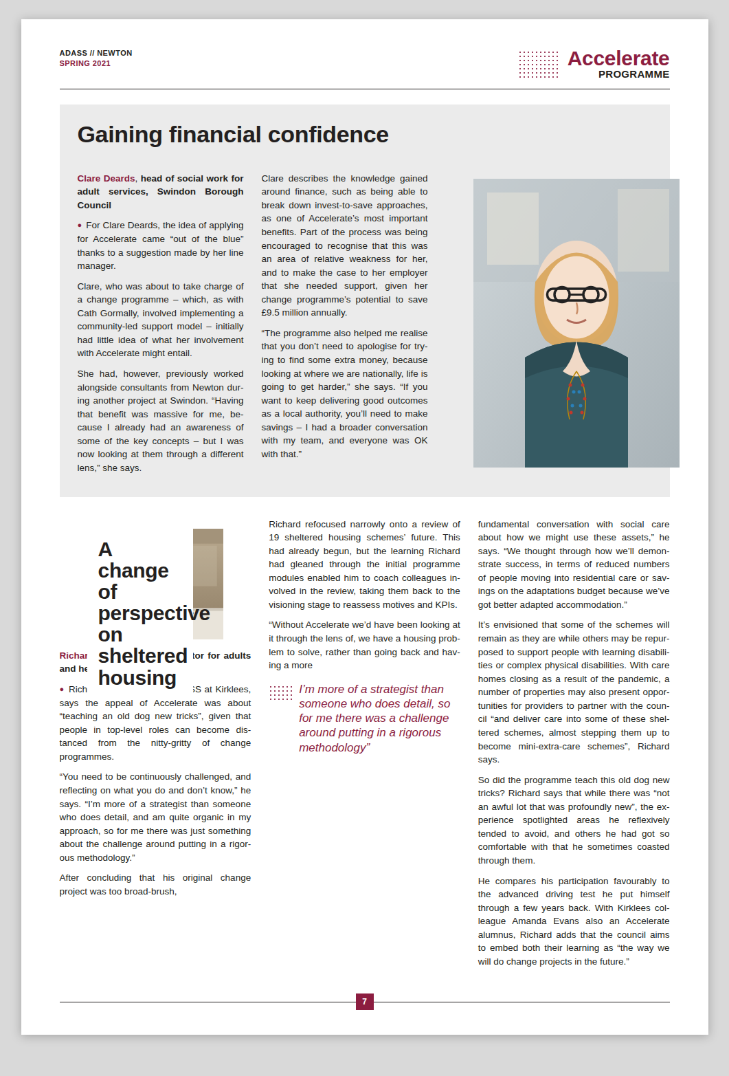ADASS // NEWTON
SPRING 2021
Accelerate PROGRAMME
Gaining financial confidence
Clare Deards, head of social work for adult services, Swindon Borough Council
For Clare Deards, the idea of applying for Accelerate came “out of the blue” thanks to a suggestion made by her line manager.
Clare, who was about to take charge of a change programme – which, as with Cath Gormally, involved implementing a community-led support model – initially had little idea of what her involvement with Accelerate might entail.
She had, however, previously worked alongside consultants from Newton during another project at Swindon. “Having that benefit was massive for me, because I already had an awareness of some of the key concepts – but I was now looking at them through a different lens,” she says.
Clare describes the knowledge gained around finance, such as being able to break down invest-to-save approaches, as one of Accelerate’s most important benefits. Part of the process was being encouraged to recognise that this was an area of relative weakness for her, and to make the case to her employer that she needed support, given her change programme’s potential to save £9.5 million annually.
“The programme also helped me realise that you don’t need to apologise for trying to find some extra money, because looking at where we are nationally, life is going to get harder,” she says. “If you want to keep delivering good outcomes as a local authority, you’ll need to make savings – I had a broader conversation with my team, and everyone was OK with that.”
A change of perspective on sheltered housing
Richard Parry, strategic director for adults and health Kirklees Council
Richard, the experienced DASS at Kirklees, says the appeal of Accelerate was about “teaching an old dog new tricks”, given that people in top-level roles can become distanced from the nitty-gritty of change programmes.
“You need to be continuously challenged, and reflecting on what you do and don’t know,” he says. “I’m more of a strategist than someone who does detail, and am quite organic in my approach, so for me there was just something about the challenge around putting in a rigorous methodology.”
After concluding that his original change project was too broad-brush,
Richard refocused narrowly onto a review of 19 sheltered housing schemes’ future. This had already begun, but the learning Richard had gleaned through the initial programme modules enabled him to coach colleagues involved in the review, taking them back to the visioning stage to reassess motives and KPIs.
“Without Accelerate we’d have been looking at it through the lens of, we have a housing problem to solve, rather than going back and having a more
I’m more of a strategist than someone who does detail, so for me there was a challenge around putting in a rigorous methodology”
fundamental conversation with social care about how we might use these assets,” he says. “We thought through how we’ll demonstrate success, in terms of reduced numbers of people moving into residential care or savings on the adaptations budget because we’ve got better adapted accommodation.”
It’s envisioned that some of the schemes will remain as they are while others may be repurposed to support people with learning disabilities or complex physical disabilities. With care homes closing as a result of the pandemic, a number of properties may also present opportunities for providers to partner with the council “and deliver care into some of these sheltered schemes, almost stepping them up to become mini-extra-care schemes”, Richard says.
So did the programme teach this old dog new tricks? Richard says that while there was “not an awful lot that was profoundly new”, the experience spotlighted areas he reflexively tended to avoid, and others he had got so comfortable with that he sometimes coasted through them.
He compares his participation favourably to the advanced driving test he put himself through a few years back. With Kirklees colleague Amanda Evans also an Accelerate alumnus, Richard adds that the council aims to embed both their learning as “the way we will do change projects in the future.”
7